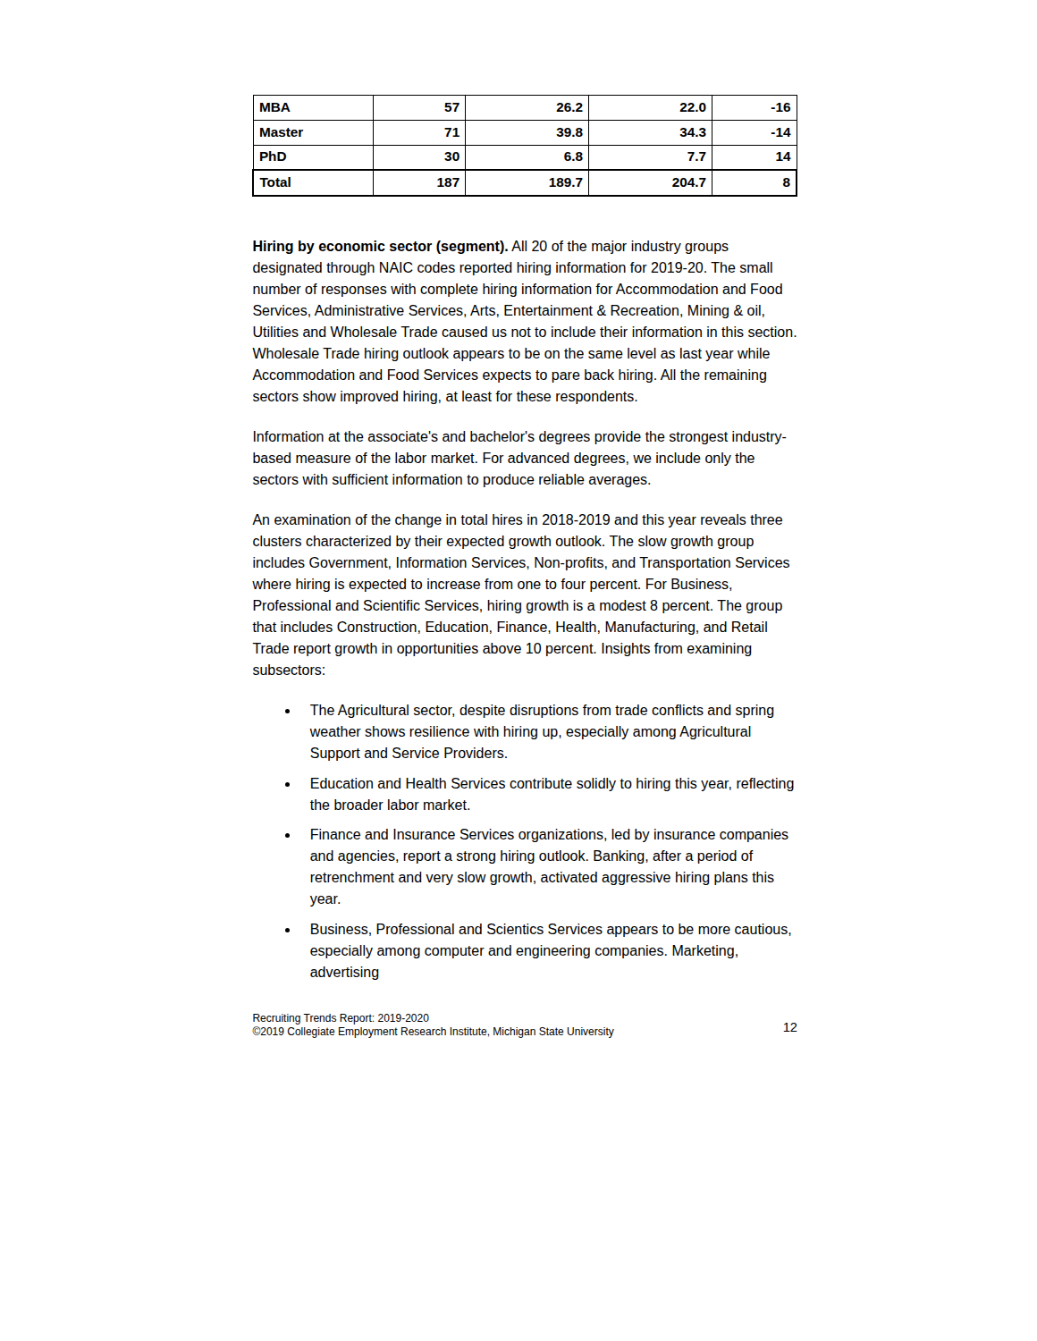| MBA | 57 | 26.2 | 22.0 | -16 |
| Master | 71 | 39.8 | 34.3 | -14 |
| PhD | 30 | 6.8 | 7.7 | 14 |
| Total | 187 | 189.7 | 204.7 | 8 |
Hiring by economic sector (segment). All 20 of the major industry groups designated through NAIC codes reported hiring information for 2019-20. The small number of responses with complete hiring information for Accommodation and Food Services, Administrative Services, Arts, Entertainment & Recreation, Mining & oil, Utilities and Wholesale Trade caused us not to include their information in this section. Wholesale Trade hiring outlook appears to be on the same level as last year while Accommodation and Food Services expects to pare back hiring. All the remaining sectors show improved hiring, at least for these respondents.
Information at the associate's and bachelor's degrees provide the strongest industry-based measure of the labor market. For advanced degrees, we include only the sectors with sufficient information to produce reliable averages.
An examination of the change in total hires in 2018-2019 and this year reveals three clusters characterized by their expected growth outlook. The slow growth group includes Government, Information Services, Non-profits, and Transportation Services where hiring is expected to increase from one to four percent. For Business, Professional and Scientific Services, hiring growth is a modest 8 percent. The group that includes Construction, Education, Finance, Health, Manufacturing, and Retail Trade report growth in opportunities above 10 percent. Insights from examining subsectors:
The Agricultural sector, despite disruptions from trade conflicts and spring weather shows resilience with hiring up, especially among Agricultural Support and Service Providers.
Education and Health Services contribute solidly to hiring this year, reflecting the broader labor market.
Finance and Insurance Services organizations, led by insurance companies and agencies, report a strong hiring outlook. Banking, after a period of retrenchment and very slow growth, activated aggressive hiring plans this year.
Business, Professional and Scientics Services appears to be more cautious, especially among computer and engineering companies. Marketing, advertising
12 Recruiting Trends Report: 2019-2020
©2019 Collegiate Employment Research Institute, Michigan State University